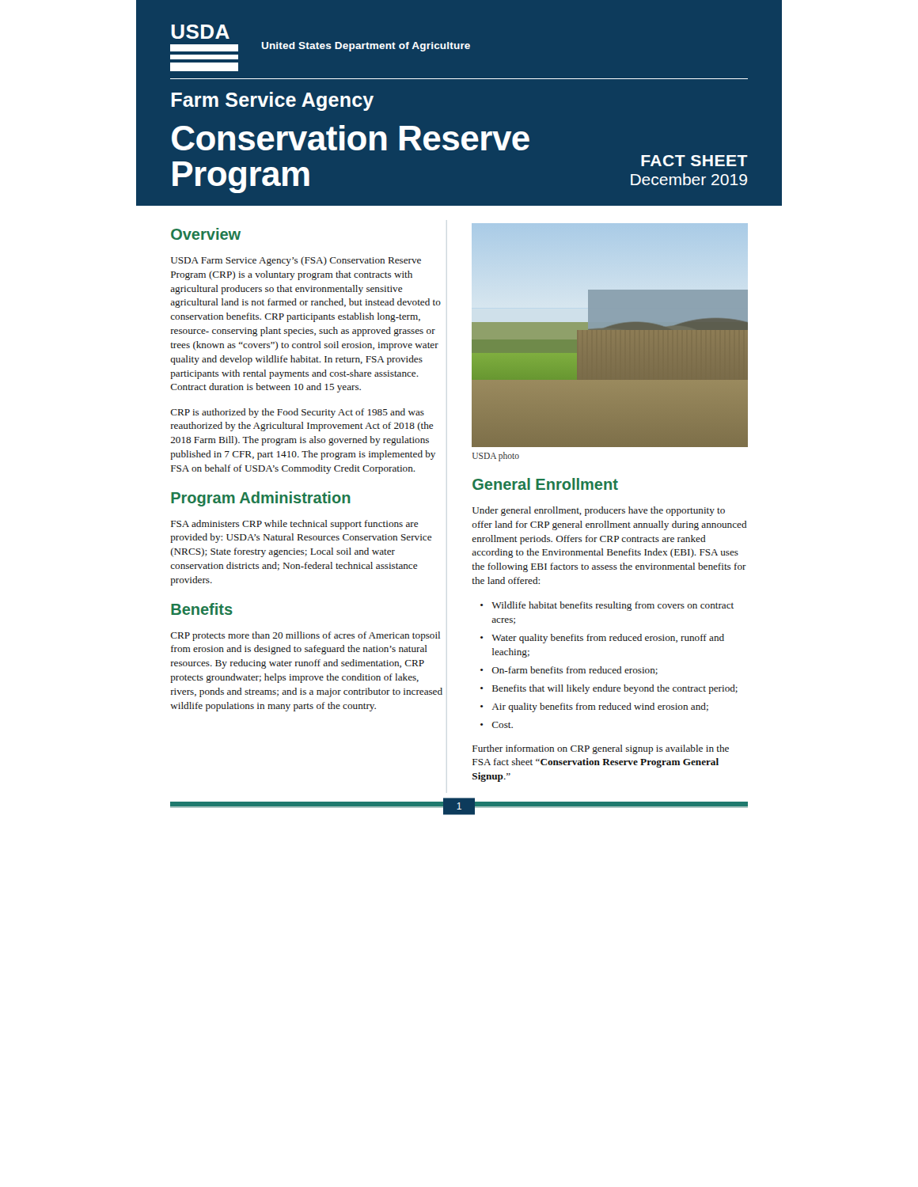USDA
United States Department of Agriculture
Farm Service Agency
Conservation Reserve
Program
FACT SHEET December 2019
Overview
USDA Farm Service Agency’s (FSA) Conservation Reserve Program (CRP) is a voluntary program that contracts with agricultural producers so that environmentally sensitive agricultural land is not farmed or ranched, but instead devoted to conservation benefits. CRP participants establish long-term, resource- conserving plant species, such as approved grasses or trees (known as “covers”) to control soil erosion, improve water quality and develop wildlife habitat. In return, FSA provides participants with rental payments and cost-share assistance. Contract duration is between 10 and 15 years.
CRP is authorized by the Food Security Act of 1985 and was reauthorized by the Agricultural Improvement Act of 2018 (the 2018 Farm Bill). The program is also governed by regulations published in 7 CFR, part 1410. The program is implemented by FSA on behalf of USDA’s Commodity Credit Corporation.
Program Administration
FSA administers CRP while technical support functions are provided by: USDA’s Natural Resources Conservation Service (NRCS); State forestry agencies; Local soil and water conservation districts and; Non-federal technical assistance providers.
Benefits
CRP protects more than 20 millions of acres of American topsoil from erosion and is designed to safeguard the nation’s natural resources. By reducing water runoff and sedimentation, CRP protects groundwater; helps improve the condition of lakes, rivers, ponds and streams; and is a major contributor to increased wildlife populations in many parts of the country.
USDA photo
General Enrollment
Under general enrollment, producers have the opportunity to offer land for CRP general enrollment annually during announced enrollment periods. Offers for CRP contracts are ranked according to the Environmental Benefits Index (EBI). FSA uses the following EBI factors to assess the environmental benefits for the land offered:
Wildlife habitat benefits resulting from covers on contract acres;
Water quality benefits from reduced erosion, runoff and leaching;
On-farm benefits from reduced erosion;
Benefits that will likely endure beyond the contract period;
Air quality benefits from reduced wind erosion and;
Cost.
Further information on CRP general signup is available in the FSA fact sheet “Conservation Reserve Program General Signup.”
1